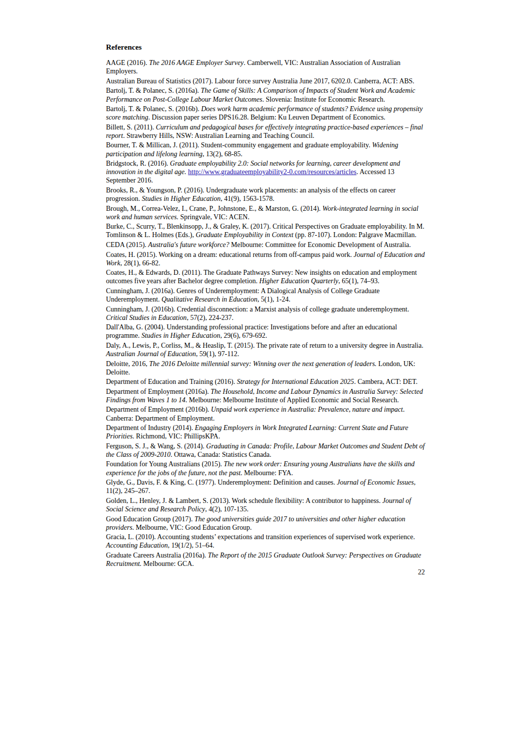References
AAGE (2016). The 2016 AAGE Employer Survey. Camberwell, VIC: Australian Association of Australian Employers.
Australian Bureau of Statistics (2017). Labour force survey Australia June 2017, 6202.0. Canberra, ACT: ABS.
Bartolj, T. & Polanec, S. (2016a). The Game of Skills: A Comparison of Impacts of Student Work and Academic Performance on Post-College Labour Market Outcomes. Slovenia: Institute for Economic Research.
Bartolj, T. & Polanec, S. (2016b). Does work harm academic performance of students? Evidence using propensity score matching. Discussion paper series DPS16.28. Belgium: Ku Leuven Department of Economics.
Billett, S. (2011). Curriculum and pedagogical bases for effectively integrating practice-based experiences – final report. Strawberry Hills, NSW: Australian Learning and Teaching Council.
Bourner, T. & Millican, J. (2011). Student-community engagement and graduate employability. Widening participation and lifelong learning, 13(2), 68-85.
Bridgstock, R. (2016). Graduate employability 2.0: Social networks for learning, career development and innovation in the digital age. http://www.graduateemployability2-0.com/resources/articles. Accessed 13 September 2016.
Brooks, R., & Youngson, P. (2016). Undergraduate work placements: an analysis of the effects on career progression. Studies in Higher Education, 41(9), 1563-1578.
Brough, M., Correa-Velez, I., Crane, P., Johnstone, E., & Marston, G. (2014). Work-integrated learning in social work and human services. Springvale, VIC: ACEN.
Burke, C., Scurry, T., Blenkinsopp, J., & Graley, K. (2017). Critical Perspectives on Graduate employability. In M. Tomlinson & L. Holmes (Eds.), Graduate Employability in Context (pp. 87-107). London: Palgrave Macmillan.
CEDA (2015). Australia's future workforce? Melbourne: Committee for Economic Development of Australia.
Coates, H. (2015). Working on a dream: educational returns from off-campus paid work. Journal of Education and Work, 28(1), 66-82.
Coates, H., & Edwards, D. (2011). The Graduate Pathways Survey: New insights on education and employment outcomes five years after Bachelor degree completion. Higher Education Quarterly, 65(1), 74–93.
Cunningham, J. (2016a). Genres of Underemployment: A Dialogical Analysis of College Graduate Underemployment. Qualitative Research in Education, 5(1), 1-24.
Cunningham, J. (2016b). Credential disconnection: a Marxist analysis of college graduate underemployment. Critical Studies in Education, 57(2), 224-237.
Dall'Alba, G. (2004). Understanding professional practice: Investigations before and after an educational programme. Studies in Higher Education, 29(6), 679-692.
Daly, A., Lewis, P., Corliss, M., & Heaslip, T. (2015). The private rate of return to a university degree in Australia. Australian Journal of Education, 59(1), 97-112.
Deloitte, 2016, The 2016 Deloitte millennial survey: Winning over the next generation of leaders. London, UK: Deloitte.
Department of Education and Training (2016). Strategy for International Education 2025. Cambera, ACT: DET.
Department of Employment (2016a). The Household, Income and Labour Dynamics in Australia Survey: Selected Findings from Waves 1 to 14. Melbourne: Melbourne Institute of Applied Economic and Social Research.
Department of Employment (2016b). Unpaid work experience in Australia: Prevalence, nature and impact. Canberra: Department of Employment.
Department of Industry (2014). Engaging Employers in Work Integrated Learning: Current State and Future Priorities. Richmond, VIC: PhillipsKPA.
Ferguson, S. J., & Wang, S. (2014). Graduating in Canada: Profile, Labour Market Outcomes and Student Debt of the Class of 2009-2010. Ottawa, Canada: Statistics Canada.
Foundation for Young Australians (2015). The new work order: Ensuring young Australians have the skills and experience for the jobs of the future, not the past. Melbourne: FYA.
Glyde, G., Davis, F. & King, C. (1977). Underemployment: Definition and causes. Journal of Economic Issues, 11(2), 245–267.
Golden, L., Henley, J. & Lambert, S. (2013). Work schedule flexibility: A contributor to happiness. Journal of Social Science and Research Policy, 4(2), 107-135.
Good Education Group (2017). The good universities guide 2017 to universities and other higher education providers. Melbourne, VIC: Good Education Group.
Gracia, L. (2010). Accounting students’ expectations and transition experiences of supervised work experience. Accounting Education, 19(1/2), 51–64.
Graduate Careers Australia (2016a). The Report of the 2015 Graduate Outlook Survey: Perspectives on Graduate Recruitment. Melbourne: GCA.
22